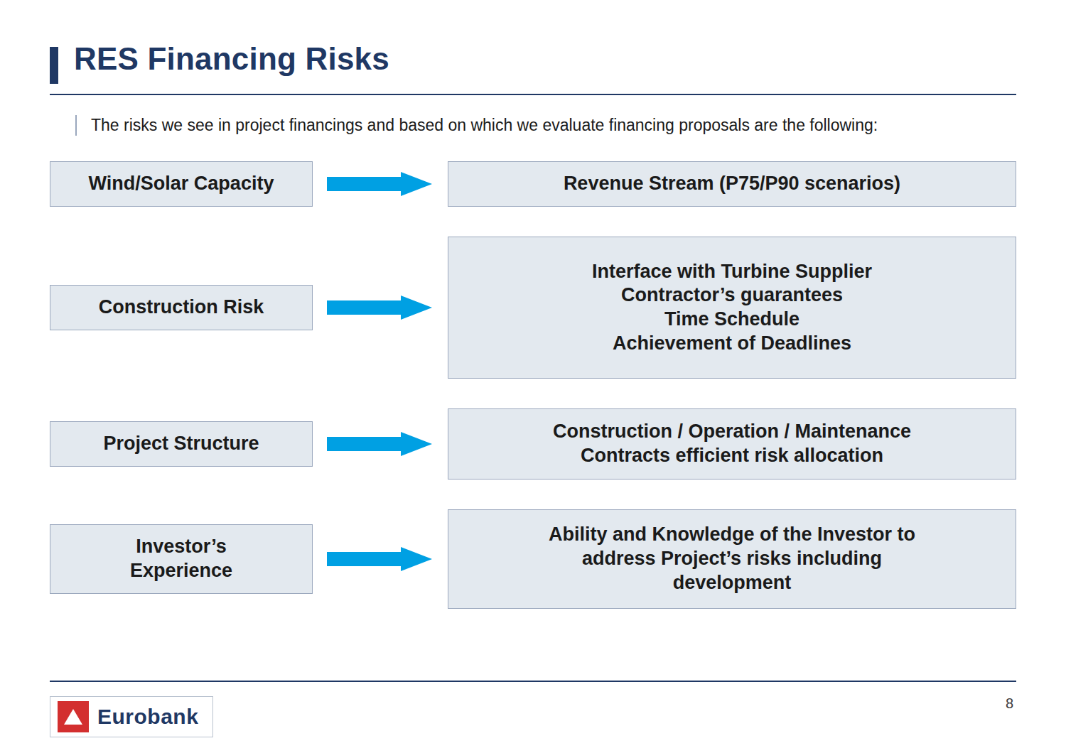RES Financing Risks
The risks we see in project financings and based on which we evaluate financing proposals are the following:
Wind/Solar Capacity
Revenue Stream (P75/P90 scenarios)
Construction Risk
Interface with Turbine Supplier
Contractor’s guarantees
Time Schedule
Achievement of Deadlines
Project Structure
Construction / Operation / Maintenance
Contracts efficient risk allocation
Investor’s
Experience
Ability and Knowledge of the Investor to
address Project’s risks including
development
8
Eurobank